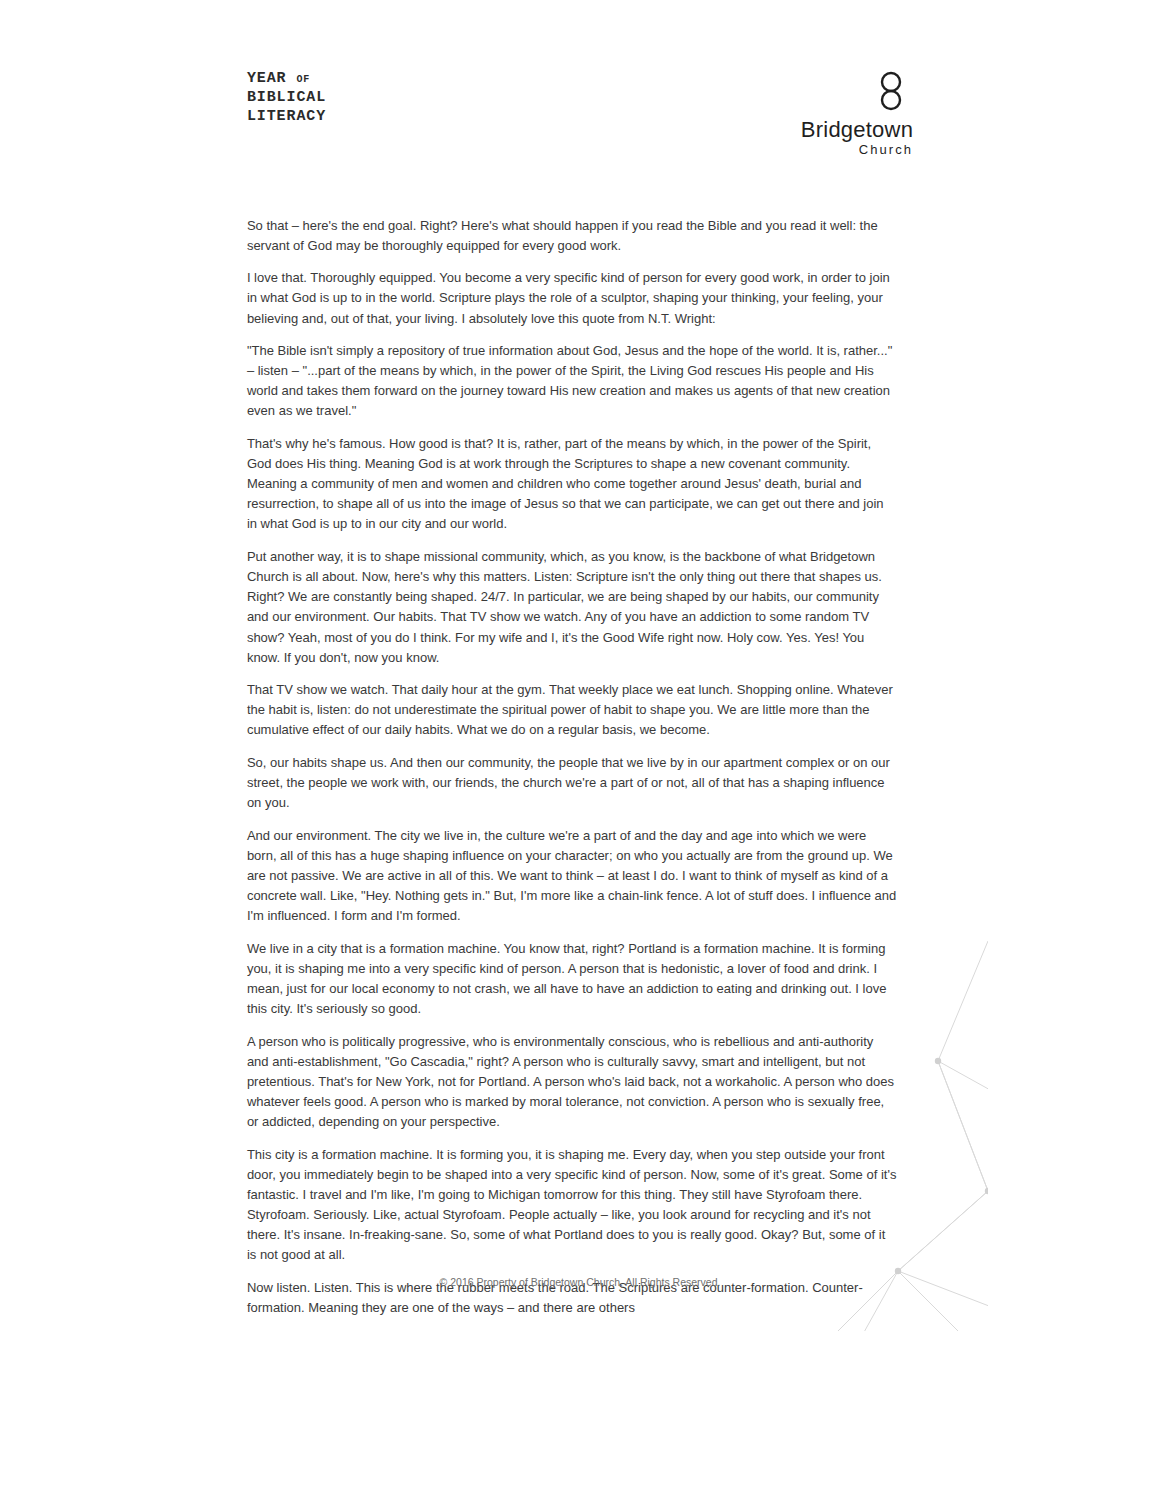YEAR OF
BIBLICAL
LITERACY
Bridgetown
Church
So that – here's the end goal. Right? Here's what should happen if you read the Bible and you read it well: the servant of God may be thoroughly equipped for every good work.
I love that. Thoroughly equipped. You become a very specific kind of person for every good work, in order to join in what God is up to in the world. Scripture plays the role of a sculptor, shaping your thinking, your feeling, your believing and, out of that, your living. I absolutely love this quote from N.T. Wright:
"The Bible isn't simply a repository of true information about God, Jesus and the hope of the world. It is, rather..." – listen – "...part of the means by which, in the power of the Spirit, the Living God rescues His people and His world and takes them forward on the journey toward His new creation and makes us agents of that new creation even as we travel."
That's why he's famous. How good is that? It is, rather, part of the means by which, in the power of the Spirit, God does His thing. Meaning God is at work through the Scriptures to shape a new covenant community. Meaning a community of men and women and children who come together around Jesus' death, burial and resurrection, to shape all of us into the image of Jesus so that we can participate, we can get out there and join in what God is up to in our city and our world.
Put another way, it is to shape missional community, which, as you know, is the backbone of what Bridgetown Church is all about. Now, here's why this matters. Listen: Scripture isn't the only thing out there that shapes us. Right? We are constantly being shaped. 24/7. In particular, we are being shaped by our habits, our community and our environment. Our habits. That TV show we watch. Any of you have an addiction to some random TV show? Yeah, most of you do I think. For my wife and I, it's the Good Wife right now. Holy cow. Yes. Yes! You know. If you don't, now you know.
That TV show we watch. That daily hour at the gym. That weekly place we eat lunch. Shopping online. Whatever the habit is, listen: do not underestimate the spiritual power of habit to shape you. We are little more than the cumulative effect of our daily habits. What we do on a regular basis, we become.
So, our habits shape us. And then our community, the people that we live by in our apartment complex or on our street, the people we work with, our friends, the church we're a part of or not, all of that has a shaping influence on you.
And our environment. The city we live in, the culture we're a part of and the day and age into which we were born, all of this has a huge shaping influence on your character; on who you actually are from the ground up. We are not passive. We are active in all of this. We want to think – at least I do. I want to think of myself as kind of a concrete wall. Like, "Hey. Nothing gets in." But, I'm more like a chain-link fence. A lot of stuff does. I influence and I'm influenced. I form and I'm formed.
We live in a city that is a formation machine. You know that, right? Portland is a formation machine. It is forming you, it is shaping me into a very specific kind of person. A person that is hedonistic, a lover of food and drink. I mean, just for our local economy to not crash, we all have to have an addiction to eating and drinking out. I love this city. It's seriously so good.
A person who is politically progressive, who is environmentally conscious, who is rebellious and anti-authority and anti-establishment, "Go Cascadia," right? A person who is culturally savvy, smart and intelligent, but not pretentious. That's for New York, not for Portland. A person who's laid back, not a workaholic. A person who does whatever feels good. A person who is marked by moral tolerance, not conviction. A person who is sexually free, or addicted, depending on your perspective.
This city is a formation machine. It is forming you, it is shaping me. Every day, when you step outside your front door, you immediately begin to be shaped into a very specific kind of person. Now, some of it's great. Some of it's fantastic. I travel and I'm like, I'm going to Michigan tomorrow for this thing. They still have Styrofoam there. Styrofoam. Seriously. Like, actual Styrofoam. People actually – like, you look around for recycling and it's not there. It's insane. In-freaking-sane. So, some of what Portland does to you is really good. Okay? But, some of it is not good at all.
Now listen. Listen. This is where the rubber meets the road. The Scriptures are counter-formation. Counter-formation. Meaning they are one of the ways – and there are others
© 2016 Property of Bridgetown Church. All Rights Reserved.